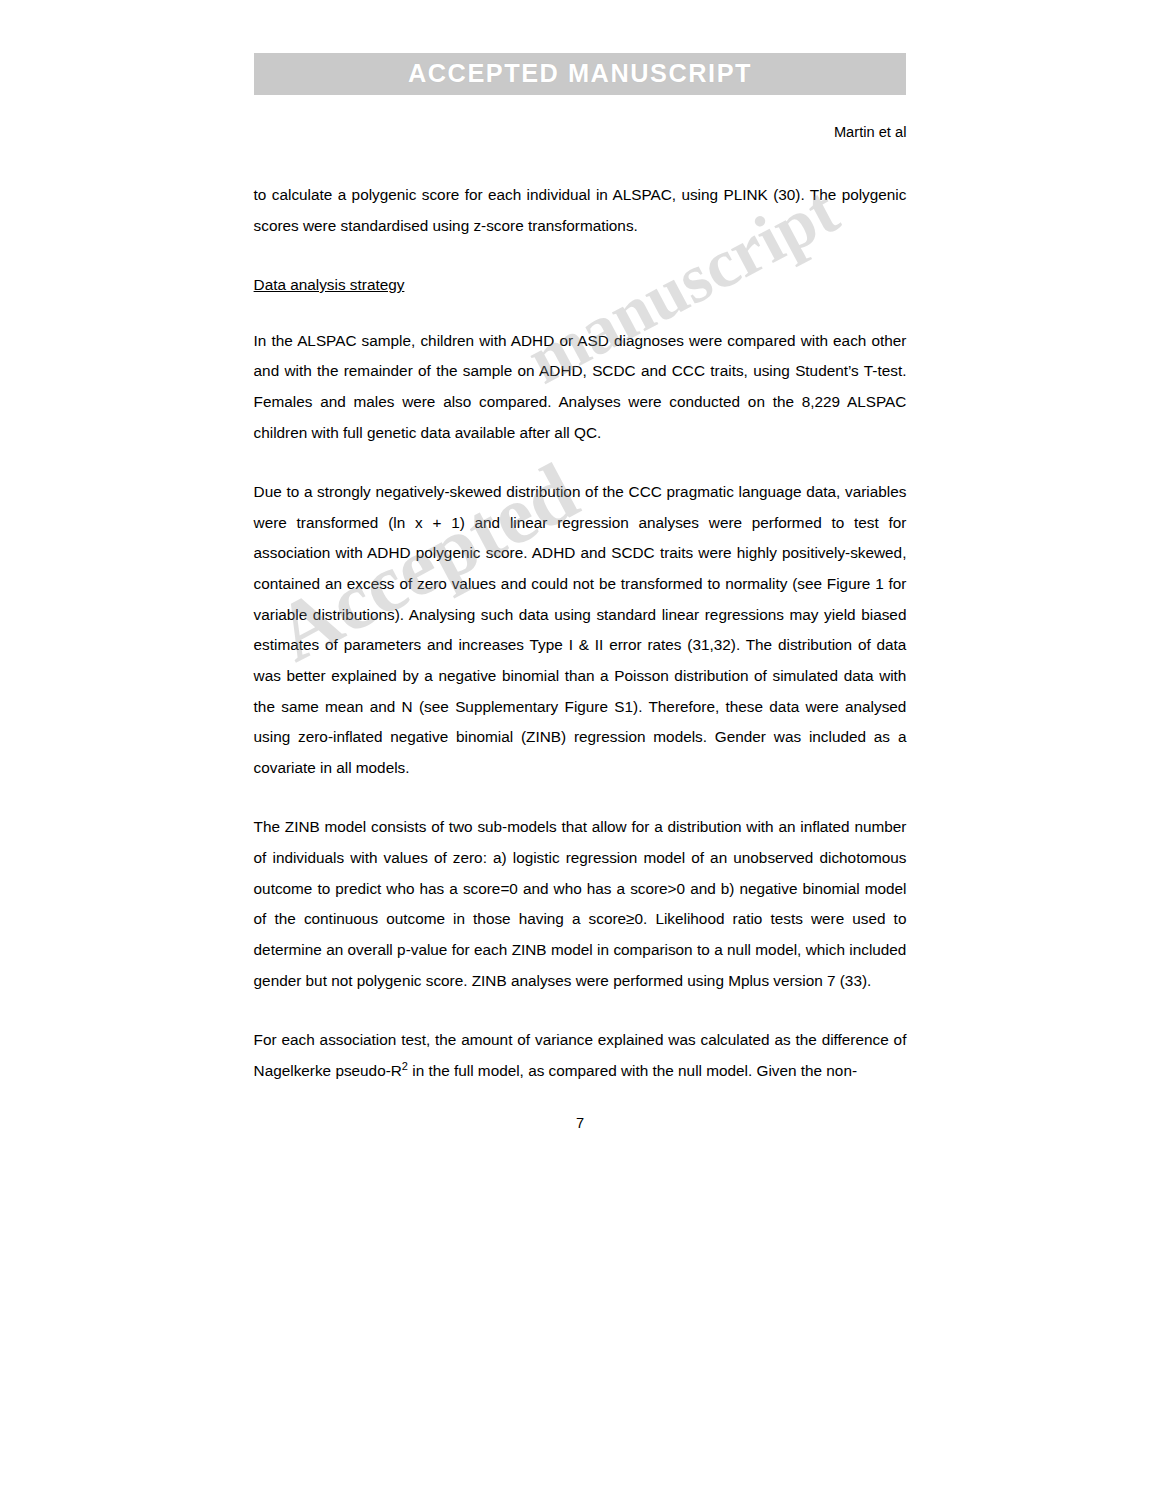ACCEPTED MANUSCRIPT
Martin et al
manuscript
Accepted
to calculate a polygenic score for each individual in ALSPAC, using PLINK (30). The polygenic scores were standardised using z-score transformations.
Data analysis strategy
In the ALSPAC sample, children with ADHD or ASD diagnoses were compared with each other and with the remainder of the sample on ADHD, SCDC and CCC traits, using Student’s T-test. Females and males were also compared. Analyses were conducted on the 8,229 ALSPAC children with full genetic data available after all QC.
Due to a strongly negatively-skewed distribution of the CCC pragmatic language data, variables were transformed (ln x + 1) and linear regression analyses were performed to test for association with ADHD polygenic score. ADHD and SCDC traits were highly positively-skewed, contained an excess of zero values and could not be transformed to normality (see Figure 1 for variable distributions). Analysing such data using standard linear regressions may yield biased estimates of parameters and increases Type I & II error rates (31,32). The distribution of data was better explained by a negative binomial than a Poisson distribution of simulated data with the same mean and N (see Supplementary Figure S1). Therefore, these data were analysed using zero-inflated negative binomial (ZINB) regression models. Gender was included as a covariate in all models.
The ZINB model consists of two sub-models that allow for a distribution with an inflated number of individuals with values of zero: a) logistic regression model of an unobserved dichotomous outcome to predict who has a score=0 and who has a score>0 and b) negative binomial model of the continuous outcome in those having a score≥0. Likelihood ratio tests were used to determine an overall p-value for each ZINB model in comparison to a null model, which included gender but not polygenic score. ZINB analyses were performed using Mplus version 7 (33).
For each association test, the amount of variance explained was calculated as the difference of Nagelkerke pseudo-R2 in the full model, as compared with the null model. Given the non-
7